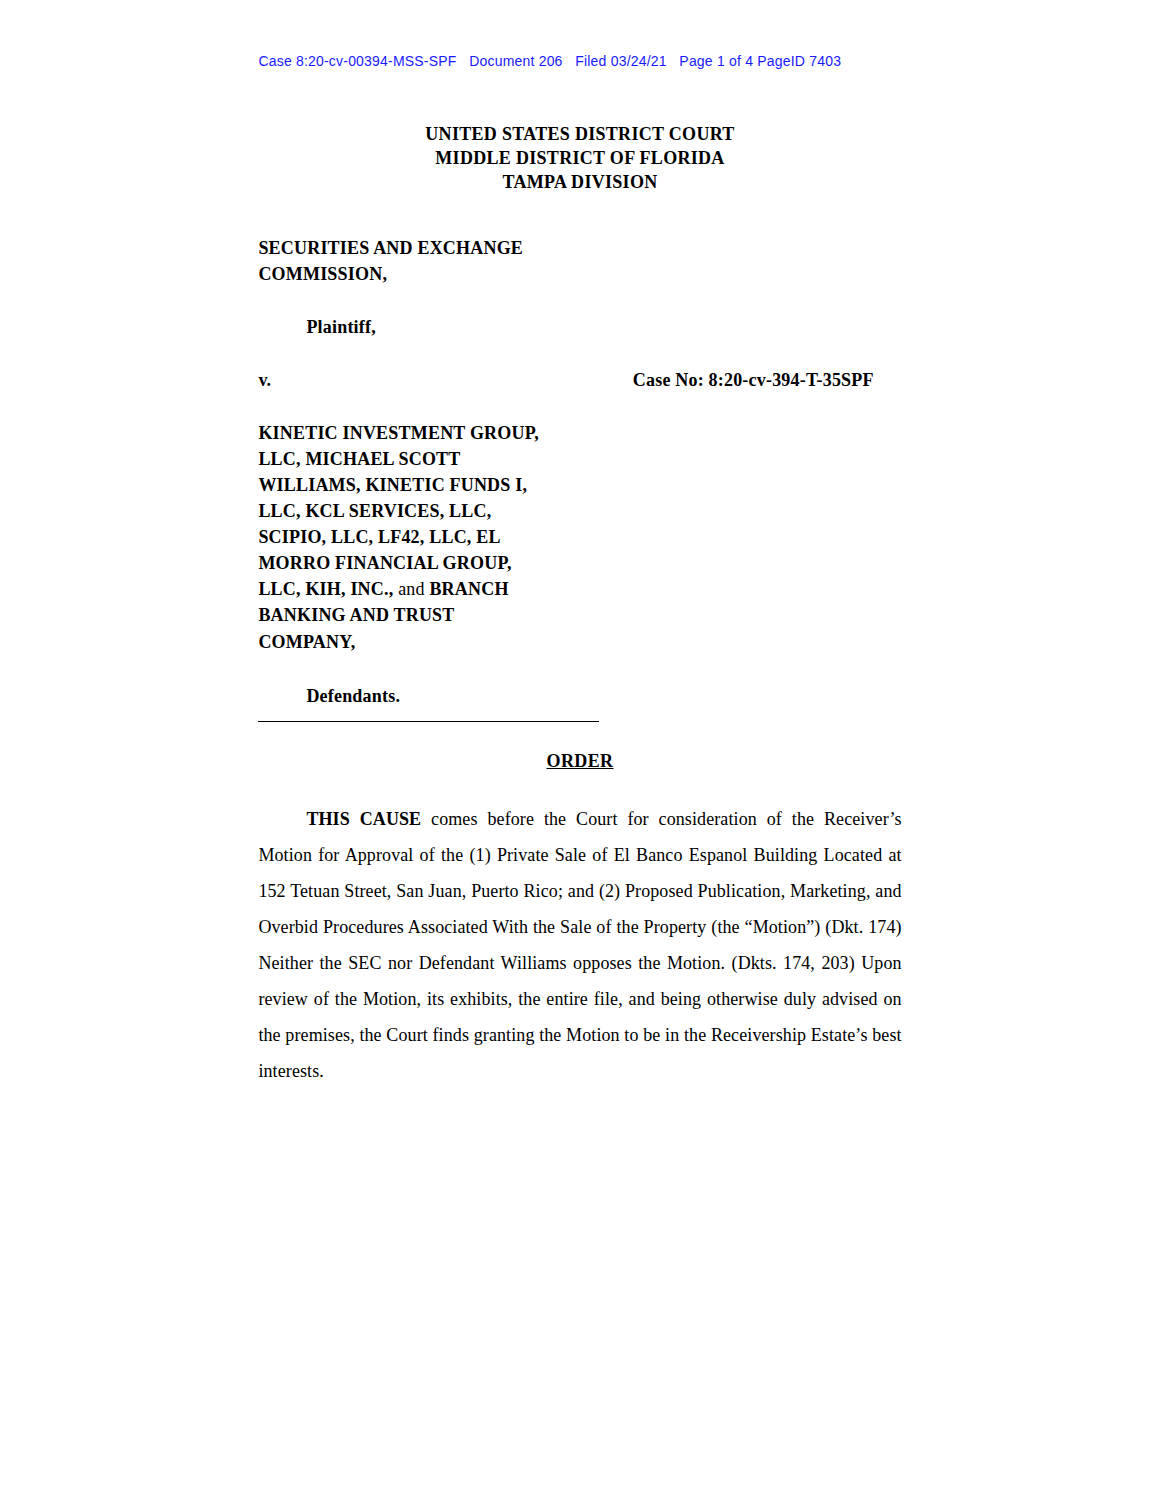Case 8:20-cv-00394-MSS-SPF Document 206 Filed 03/24/21 Page 1 of 4 PageID 7403
UNITED STATES DISTRICT COURT
MIDDLE DISTRICT OF FLORIDA
TAMPA DIVISION
SECURITIES AND EXCHANGE
COMMISSION,
Plaintiff,
v. Case No: 8:20-cv-394-T-35SPF
KINETIC INVESTMENT GROUP,
LLC, MICHAEL SCOTT
WILLIAMS, KINETIC FUNDS I,
LLC, KCL SERVICES, LLC,
SCIPIO, LLC, LF42, LLC, EL
MORRO FINANCIAL GROUP,
LLC, KIH, INC., and BRANCH
BANKING AND TRUST
COMPANY,
Defendants.
ORDER
THIS CAUSE comes before the Court for consideration of the Receiver’s Motion for Approval of the (1) Private Sale of El Banco Espanol Building Located at 152 Tetuan Street, San Juan, Puerto Rico; and (2) Proposed Publication, Marketing, and Overbid Procedures Associated With the Sale of the Property (the “Motion”) (Dkt. 174) Neither the SEC nor Defendant Williams opposes the Motion. (Dkts. 174, 203) Upon review of the Motion, its exhibits, the entire file, and being otherwise duly advised on the premises, the Court finds granting the Motion to be in the Receivership Estate’s best interests.